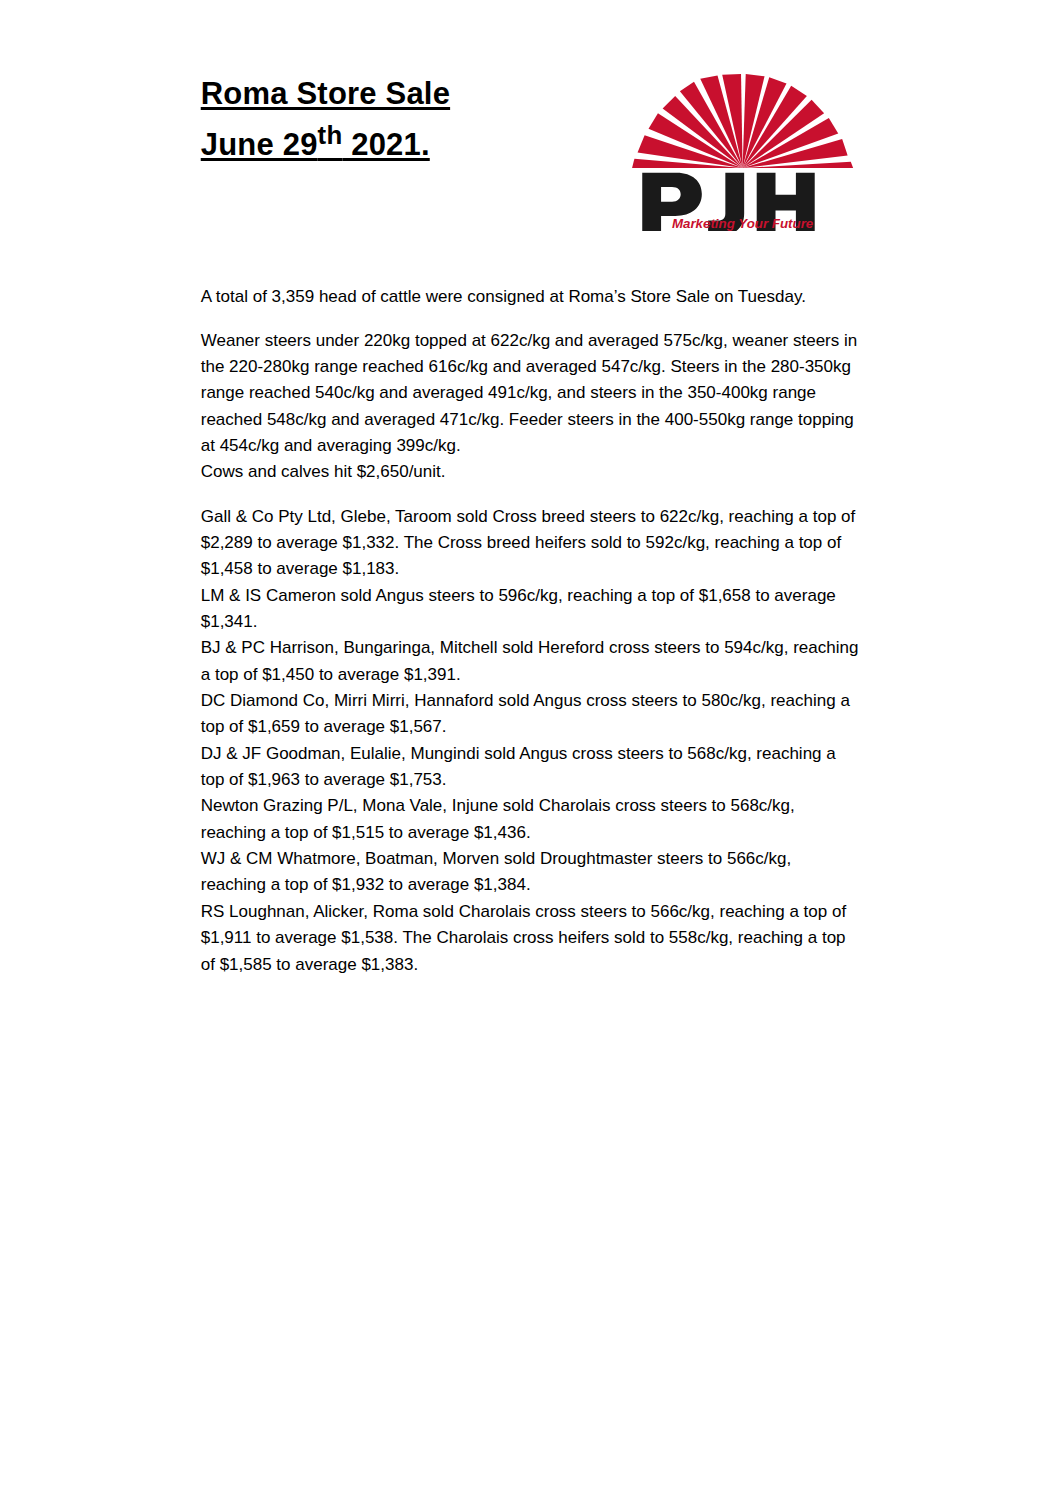Roma Store Sale June 29th 2021.
PJH – Marketing Your Future Marketing Your Future
A total of 3,359 head of cattle were consigned at Roma’s Store Sale on Tuesday.
Weaner steers under 220kg topped at 622c/kg and averaged 575c/kg, weaner steers in the 220-280kg range reached 616c/kg and averaged 547c/kg. Steers in the 280-350kg range reached 540c/kg and averaged 491c/kg, and steers in the 350-400kg range reached 548c/kg and averaged 471c/kg. Feeder steers in the 400-550kg range topping at 454c/kg and averaging 399c/kg.
Cows and calves hit $2,650/unit.
Gall & Co Pty Ltd, Glebe, Taroom sold Cross breed steers to 622c/kg, reaching a top of $2,289 to average $1,332. The Cross breed heifers sold to 592c/kg, reaching a top of $1,458 to average $1,183.
LM & IS Cameron sold Angus steers to 596c/kg, reaching a top of $1,658 to average $1,341.
BJ & PC Harrison, Bungaringa, Mitchell sold Hereford cross steers to 594c/kg, reaching a top of $1,450 to average $1,391.
DC Diamond Co, Mirri Mirri, Hannaford sold Angus cross steers to 580c/kg, reaching a top of $1,659 to average $1,567.
DJ & JF Goodman, Eulalie, Mungindi sold Angus cross steers to 568c/kg, reaching a top of $1,963 to average $1,753.
Newton Grazing P/L, Mona Vale, Injune sold Charolais cross steers to 568c/kg, reaching a top of $1,515 to average $1,436.
WJ & CM Whatmore, Boatman, Morven sold Droughtmaster steers to 566c/kg, reaching a top of $1,932 to average $1,384.
RS Loughnan, Alicker, Roma sold Charolais cross steers to 566c/kg, reaching a top of $1,911 to average $1,538. The Charolais cross heifers sold to 558c/kg, reaching a top of $1,585 to average $1,383.